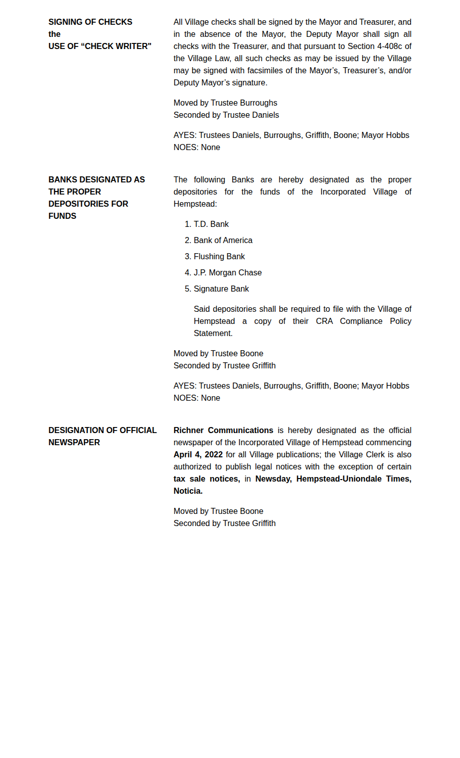Signing of Checks
the
Use of “Check Writer"
All Village checks shall be signed by the Mayor and Treasurer, and in the absence of the Mayor, the Deputy Mayor shall sign all checks with the Treasurer, and that pursuant to Section 4-408c of the Village Law, all such checks as may be issued by the Village may be signed with facsimiles of the Mayor’s, Treasurer’s, and/or Deputy Mayor’s signature.
Moved by Trustee Burroughs
Seconded by Trustee Daniels
AYES: Trustees Daniels, Burroughs, Griffith, Boone; Mayor Hobbs
NOES: None
Banks Designated as the Proper Depositories for Funds
The following Banks are hereby designated as the proper depositories for the funds of the Incorporated Village of Hempstead:
T.D. Bank
Bank of America
Flushing Bank
J.P. Morgan Chase
Signature Bank
Said depositories shall be required to file with the Village of Hempstead a copy of their CRA Compliance Policy Statement.
Moved by Trustee Boone
Seconded by Trustee Griffith
AYES: Trustees Daniels, Burroughs, Griffith, Boone; Mayor Hobbs
NOES: None
Designation of Official Newspaper
Richner Communications is hereby designated as the official newspaper of the Incorporated Village of Hempstead commencing April 4, 2022 for all Village publications; the Village Clerk is also authorized to publish legal notices with the exception of certain tax sale notices, in Newsday, Hempstead-Uniondale Times, Noticia.
Moved by Trustee Boone
Seconded by Trustee Griffith